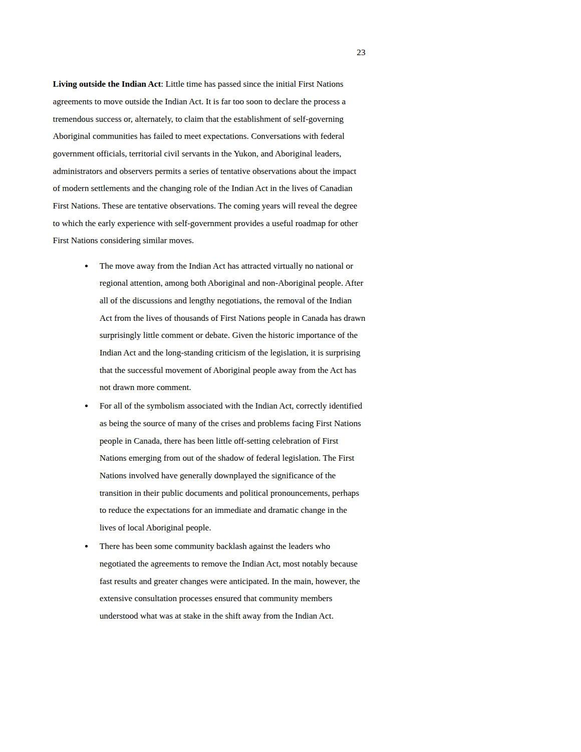23
Living outside the Indian Act: Little time has passed since the initial First Nations agreements to move outside the Indian Act. It is far too soon to declare the process a tremendous success or, alternately, to claim that the establishment of self-governing Aboriginal communities has failed to meet expectations. Conversations with federal government officials, territorial civil servants in the Yukon, and Aboriginal leaders, administrators and observers permits a series of tentative observations about the impact of modern settlements and the changing role of the Indian Act in the lives of Canadian First Nations. These are tentative observations. The coming years will reveal the degree to which the early experience with self-government provides a useful roadmap for other First Nations considering similar moves.
The move away from the Indian Act has attracted virtually no national or regional attention, among both Aboriginal and non-Aboriginal people. After all of the discussions and lengthy negotiations, the removal of the Indian Act from the lives of thousands of First Nations people in Canada has drawn surprisingly little comment or debate. Given the historic importance of the Indian Act and the long-standing criticism of the legislation, it is surprising that the successful movement of Aboriginal people away from the Act has not drawn more comment.
For all of the symbolism associated with the Indian Act, correctly identified as being the source of many of the crises and problems facing First Nations people in Canada, there has been little off-setting celebration of First Nations emerging from out of the shadow of federal legislation. The First Nations involved have generally downplayed the significance of the transition in their public documents and political pronouncements, perhaps to reduce the expectations for an immediate and dramatic change in the lives of local Aboriginal people.
There has been some community backlash against the leaders who negotiated the agreements to remove the Indian Act, most notably because fast results and greater changes were anticipated. In the main, however, the extensive consultation processes ensured that community members understood what was at stake in the shift away from the Indian Act.